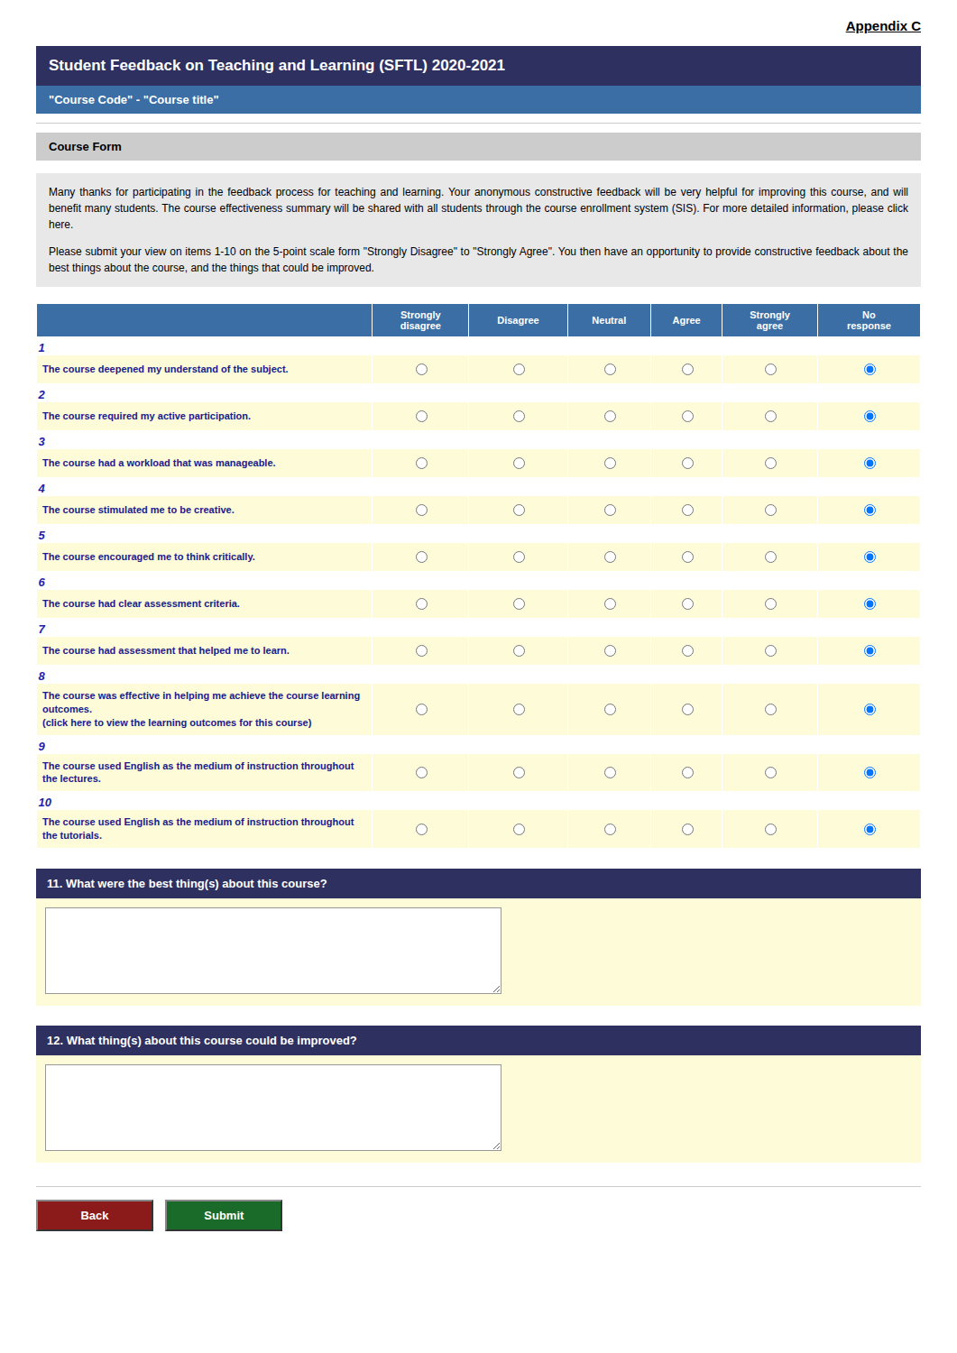Appendix C
Student Feedback on Teaching and Learning (SFTL) 2020-2021
"Course Code" - "Course title"
Course Form
Many thanks for participating in the feedback process for teaching and learning. Your anonymous constructive feedback will be very helpful for improving this course, and will benefit many students. The course effectiveness summary will be shared with all students through the course enrollment system (SIS). For more detailed information, please click here.
Please submit your view on items 1-10 on the 5-point scale form "Strongly Disagree" to "Strongly Agree". You then have an opportunity to provide constructive feedback about the best things about the course, and the things that could be improved.
| | Strongly disagree | Disagree | Neutral | Agree | Strongly agree | No response |
| --- | --- | --- | --- | --- | --- | --- |
| 1 |
| The course deepened my understand of the subject. | | | | | | |
| 2 |
| The course required my active participation. | | | | | | |
| 3 |
| The course had a workload that was manageable. | | | | | | |
| 4 |
| The course stimulated me to be creative. | | | | | | |
| 5 |
| The course encouraged me to think critically. | | | | | | |
| 6 |
| The course had clear assessment criteria. | | | | | | |
| 7 |
| The course had assessment that helped me to learn. | | | | | | |
| 8 |
| The course was effective in helping me achieve the course learning outcomes. (click here to view the learning outcomes for this course) | | | | | | |
| 9 |
| The course used English as the medium of instruction throughout the lectures. | | | | | | |
| 10 |
| The course used English as the medium of instruction throughout the tutorials. | | | | | | |
11. What were the best thing(s) about this course?
12. What thing(s) about this course could be improved?
Back Submit